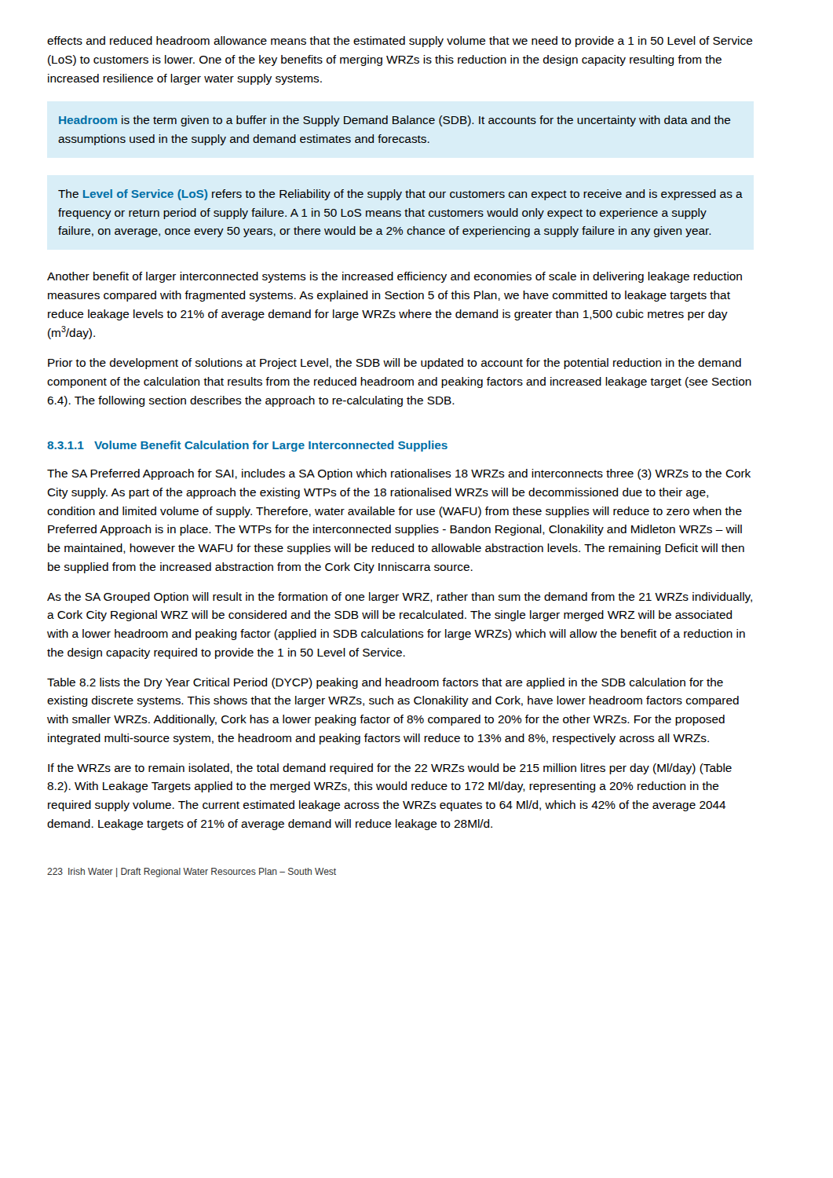effects and reduced headroom allowance means that the estimated supply volume that we need to provide a 1 in 50 Level of Service (LoS) to customers is lower. One of the key benefits of merging WRZs is this reduction in the design capacity resulting from the increased resilience of larger water supply systems.
Headroom is the term given to a buffer in the Supply Demand Balance (SDB). It accounts for the uncertainty with data and the assumptions used in the supply and demand estimates and forecasts.
The Level of Service (LoS) refers to the Reliability of the supply that our customers can expect to receive and is expressed as a frequency or return period of supply failure. A 1 in 50 LoS means that customers would only expect to experience a supply failure, on average, once every 50 years, or there would be a 2% chance of experiencing a supply failure in any given year.
Another benefit of larger interconnected systems is the increased efficiency and economies of scale in delivering leakage reduction measures compared with fragmented systems. As explained in Section 5 of this Plan, we have committed to leakage targets that reduce leakage levels to 21% of average demand for large WRZs where the demand is greater than 1,500 cubic metres per day (m3/day).
Prior to the development of solutions at Project Level, the SDB will be updated to account for the potential reduction in the demand component of the calculation that results from the reduced headroom and peaking factors and increased leakage target (see Section 6.4). The following section describes the approach to re-calculating the SDB.
8.3.1.1 Volume Benefit Calculation for Large Interconnected Supplies
The SA Preferred Approach for SAI, includes a SA Option which rationalises 18 WRZs and interconnects three (3) WRZs to the Cork City supply. As part of the approach the existing WTPs of the 18 rationalised WRZs will be decommissioned due to their age, condition and limited volume of supply. Therefore, water available for use (WAFU) from these supplies will reduce to zero when the Preferred Approach is in place. The WTPs for the interconnected supplies - Bandon Regional, Clonakility and Midleton WRZs – will be maintained, however the WAFU for these supplies will be reduced to allowable abstraction levels. The remaining Deficit will then be supplied from the increased abstraction from the Cork City Inniscarra source.
As the SA Grouped Option will result in the formation of one larger WRZ, rather than sum the demand from the 21 WRZs individually, a Cork City Regional WRZ will be considered and the SDB will be recalculated. The single larger merged WRZ will be associated with a lower headroom and peaking factor (applied in SDB calculations for large WRZs) which will allow the benefit of a reduction in the design capacity required to provide the 1 in 50 Level of Service.
Table 8.2 lists the Dry Year Critical Period (DYCP) peaking and headroom factors that are applied in the SDB calculation for the existing discrete systems. This shows that the larger WRZs, such as Clonakility and Cork, have lower headroom factors compared with smaller WRZs. Additionally, Cork has a lower peaking factor of 8% compared to 20% for the other WRZs. For the proposed integrated multi-source system, the headroom and peaking factors will reduce to 13% and 8%, respectively across all WRZs.
If the WRZs are to remain isolated, the total demand required for the 22 WRZs would be 215 million litres per day (Ml/day) (Table 8.2). With Leakage Targets applied to the merged WRZs, this would reduce to 172 Ml/day, representing a 20% reduction in the required supply volume. The current estimated leakage across the WRZs equates to 64 Ml/d, which is 42% of the average 2044 demand. Leakage targets of 21% of average demand will reduce leakage to 28Ml/d.
223 Irish Water | Draft Regional Water Resources Plan – South West